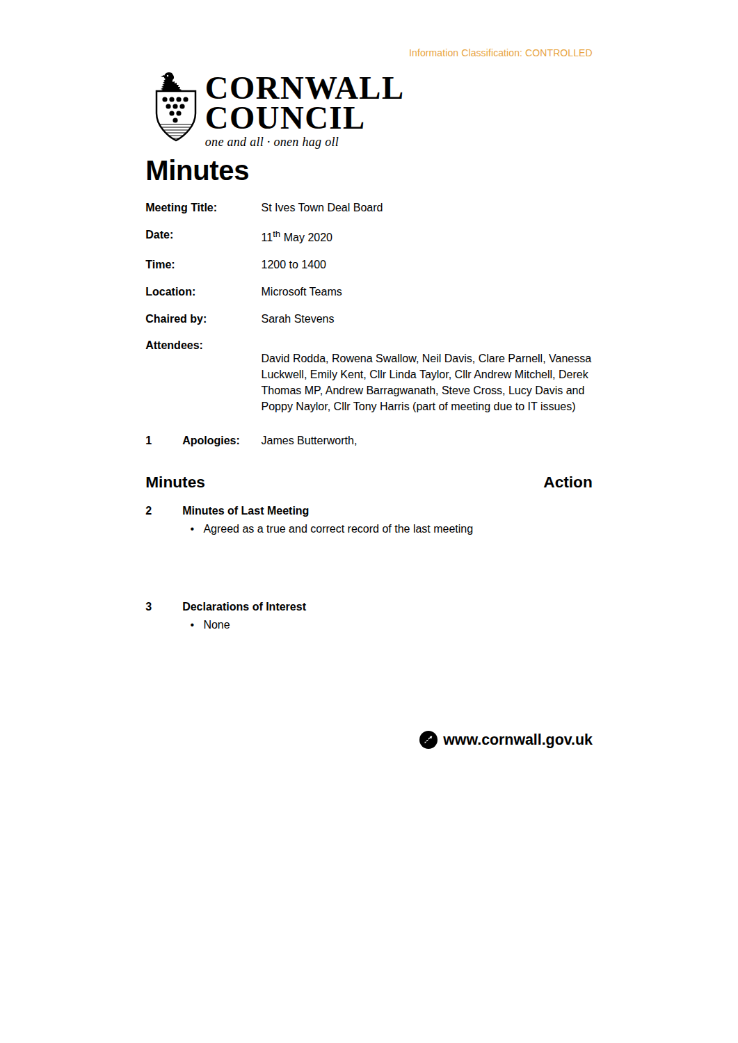Information Classification: CONTROLLED
CORNWALL
COUNCIL
one and all · onen hag oll
Minutes
| Meeting Title: | St Ives Town Deal Board |
| Date: | 11 th May 2020 |
| Time: | 1200 to 1400 |
| Location: | Microsoft Teams |
| Chaired by: | Sarah Stevens |
| Attendees: | David Rodda, Rowena Swallow, Neil Davis, Clare Parnell, Vanessa Luckwell, Emily Kent, Cllr Linda Taylor, Cllr Andrew Mitchell, Derek Thomas MP, Andrew Barragwanath, Steve Cross, Lucy Davis and Poppy Naylor, Cllr Tony Harris (part of meeting due to IT issues) |
1
Apologies:
James Butterworth,
Minutes Action
2
Minutes of Last Meeting
Agreed as a true and correct record of the last meeting
3
Declarations of Interest
None
www.cornwall.gov.uk